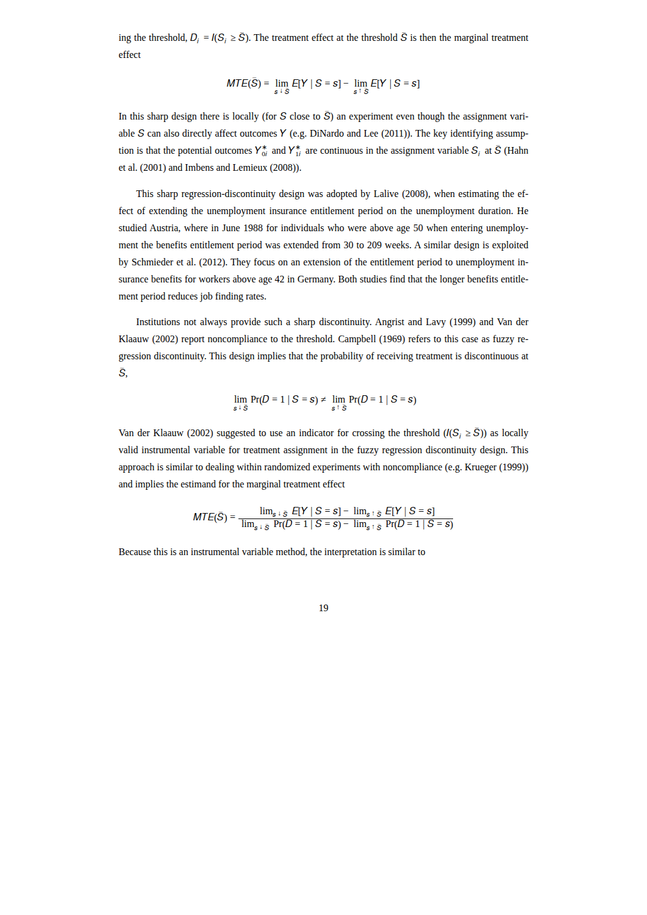ing the threshold, Di=I(Si≥S¯). The treatment effect at the threshold S¯ is then the marginal treatment effect
MTE(S¯) = lims↓S¯ E[Y|S=s] − lims↑S¯ E[Y|S=s]
In this sharp design there is locally (for S close to S¯) an experiment even though the assignment variable S can also directly affect outcomes Y (e.g. DiNardo and Lee (2011)). The key identifying assumption is that the potential outcomes Y0i∗ and Y1i∗ are continuous in the assignment variable Si at S¯ (Hahn et al. (2001) and Imbens and Lemieux (2008)).
This sharp regression-discontinuity design was adopted by Lalive (2008), when estimating the effect of extending the unemployment insurance entitlement period on the unemployment duration. He studied Austria, where in June 1988 for individuals who were above age 50 when entering unemployment the benefits entitlement period was extended from 30 to 209 weeks. A similar design is exploited by Schmieder et al. (2012). They focus on an extension of the entitlement period to unemployment insurance benefits for workers above age 42 in Germany. Both studies find that the longer benefits entitlement period reduces job finding rates.
Institutions not always provide such a sharp discontinuity. Angrist and Lavy (1999) and Van der Klaauw (2002) report noncompliance to the threshold. Campbell (1969) refers to this case as fuzzy regression discontinuity. This design implies that the probability of receiving treatment is discontinuous at S¯,
lims↓S¯ Pr(D=1|S=s) ≠ lims↑S¯ Pr(D=1|S=s)
Van der Klaauw (2002) suggested to use an indicator for crossing the threshold (I(Si≥S¯)) as locally valid instrumental variable for treatment assignment in the fuzzy regression discontinuity design. This approach is similar to dealing within randomized experiments with noncompliance (e.g. Krueger (1999)) and implies the estimand for the marginal treatment effect
MTE(S¯) = lims↓S¯ E[Y|S=s] − lims↑S¯ E[Y|S=s] lims↓S¯ Pr(D=1|S=s) − lims↑S¯ Pr(D=1|S=s)
Because this is an instrumental variable method, the interpretation is similar to
19